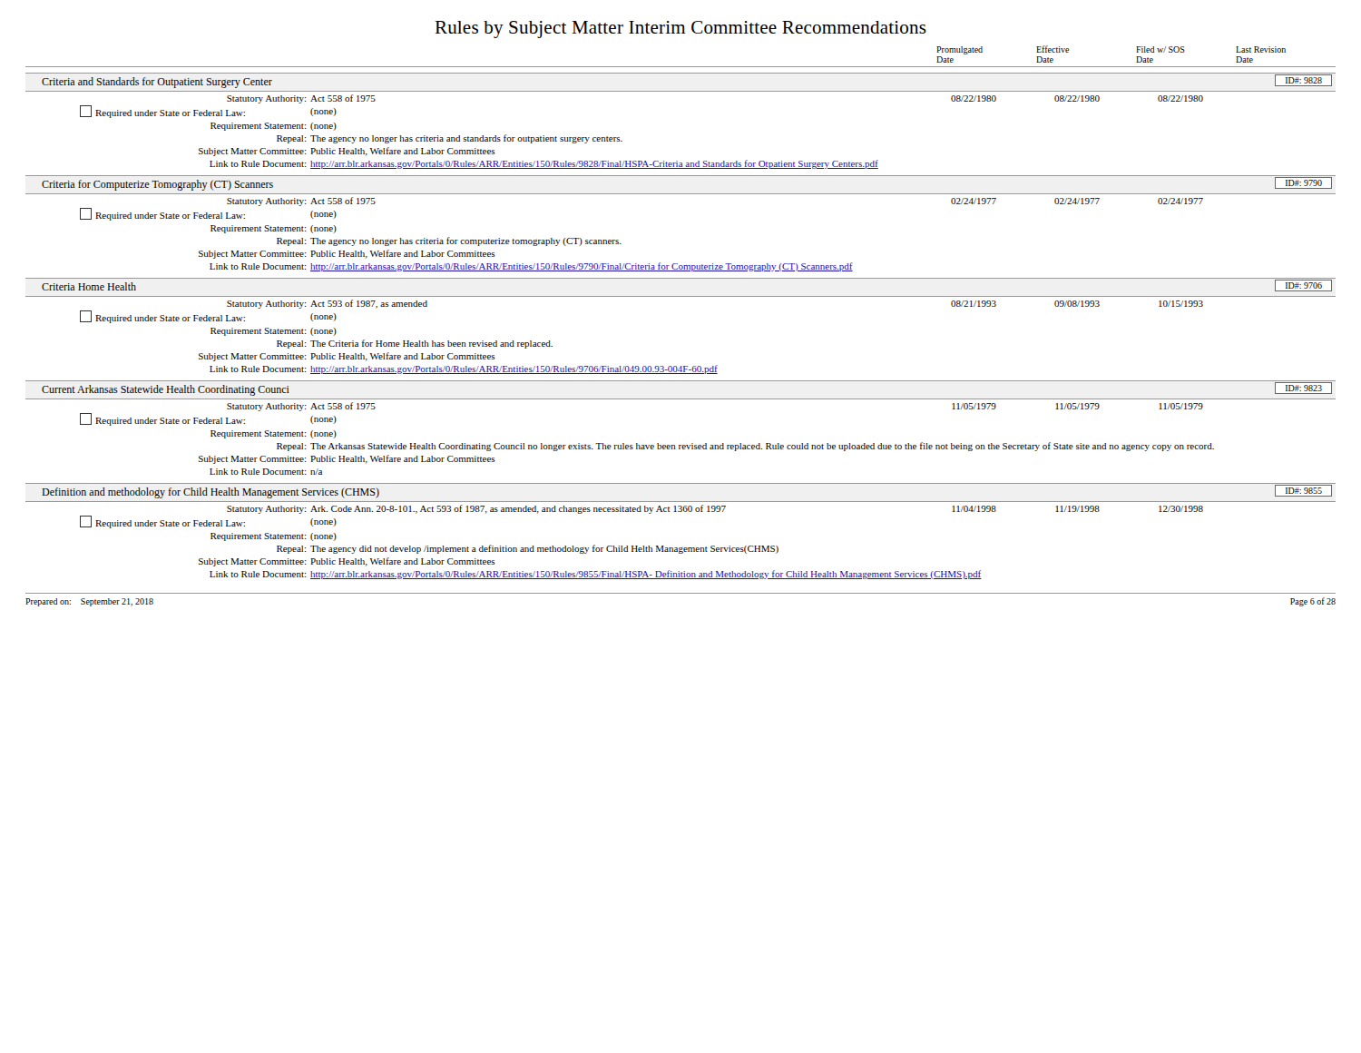Rules by Subject Matter Interim Committee Recommendations
| | Promulgated Date | Effective Date | Filed w/ SOS Date | Last Revision Date |
Criteria and Standards for Outpatient Surgery Center ID#: 9828
| Statutory Authority: | Act 558 of 1975 | 08/22/1980 | 08/22/1980 | 08/22/1980 | |
| Required under State or Federal Law: | (none) |
| Requirement Statement: | (none) |
| Repeal: | The agency no longer has criteria and standards for outpatient surgery centers. |
| Subject Matter Committee: | Public Health, Welfare and Labor Committees |
| Link to Rule Document: | http://arr.blr.arkansas.gov/Portals/0/Rules/ARR/Entities/150/Rules/9828/Final/HSPA-Criteria and Standards for Otpatient Surgery Centers.pdf |
Criteria for Computerize Tomography (CT) Scanners ID#: 9790
| Statutory Authority: | Act 558 of 1975 | 02/24/1977 | 02/24/1977 | 02/24/1977 | |
| Required under State or Federal Law: | (none) |
| Requirement Statement: | (none) |
| Repeal: | The agency no longer has criteria for computerize tomography (CT) scanners. |
| Subject Matter Committee: | Public Health, Welfare and Labor Committees |
| Link to Rule Document: | http://arr.blr.arkansas.gov/Portals/0/Rules/ARR/Entities/150/Rules/9790/Final/Criteria for Computerize Tomography (CT) Scanners.pdf |
Criteria Home Health ID#: 9706
| Statutory Authority: | Act 593 of 1987, as amended | 08/21/1993 | 09/08/1993 | 10/15/1993 | |
| Required under State or Federal Law: | (none) |
| Requirement Statement: | (none) |
| Repeal: | The Criteria for Home Health has been revised and replaced. |
| Subject Matter Committee: | Public Health, Welfare and Labor Committees |
| Link to Rule Document: | http://arr.blr.arkansas.gov/Portals/0/Rules/ARR/Entities/150/Rules/9706/Final/049.00.93-004F-60.pdf |
Current Arkansas Statewide Health Coordinating Counci ID#: 9823
| Statutory Authority: | Act 558 of 1975 | 11/05/1979 | 11/05/1979 | 11/05/1979 | |
| Required under State or Federal Law: | (none) |
| Requirement Statement: | (none) |
| Repeal: | The Arkansas Statewide Health Coordinating Council no longer exists. The rules have been revised and replaced. Rule could not be uploaded due to the file not being on the Secretary of State site and no agency copy on record. |
| Subject Matter Committee: | Public Health, Welfare and Labor Committees |
| Link to Rule Document: | n/a |
Definition and methodology for Child Health Management Services (CHMS) ID#: 9855
| Statutory Authority: | Ark. Code Ann. 20-8-101., Act 593 of 1987, as amended, and changes necessitated by Act 1360 of 1997 | 11/04/1998 | 11/19/1998 | 12/30/1998 | |
| Required under State or Federal Law: | (none) |
| Requirement Statement: | (none) |
| Repeal: | The agency did not develop /implement a definition and methodology for Child Helth Management Services(CHMS) |
| Subject Matter Committee: | Public Health, Welfare and Labor Committees |
| Link to Rule Document: | http://arr.blr.arkansas.gov/Portals/0/Rules/ARR/Entities/150/Rules/9855/Final/HSPA- Definition and Methodology for Child Health Management Services (CHMS).pdf |
Prepared on: September 21, 2018
Page 6 of 28